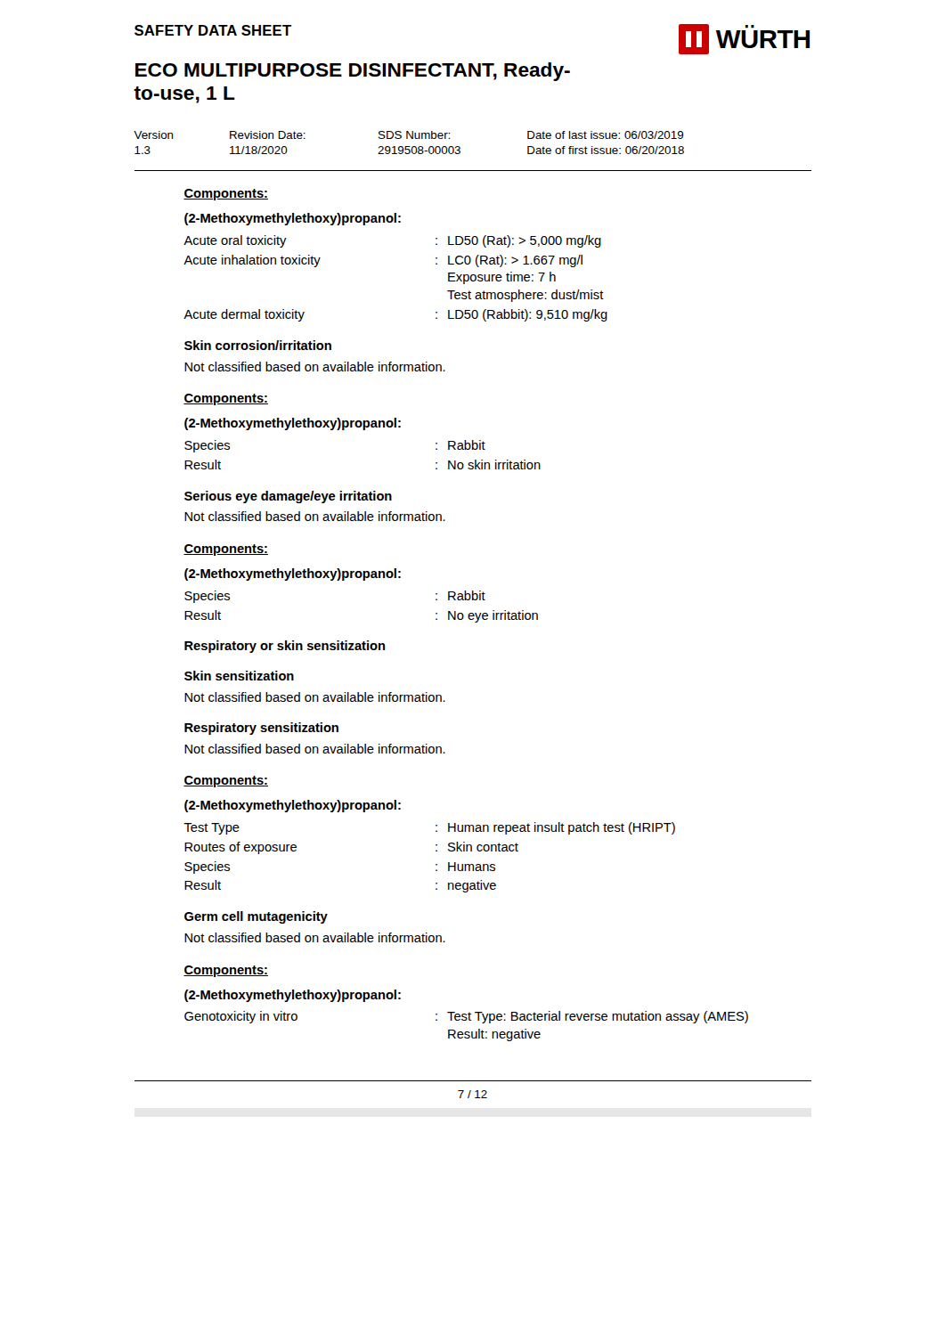SAFETY DATA SHEET
ECO MULTIPURPOSE DISINFECTANT, Ready-
to-use, 1 L
WÜRTH
| Version 1.3 | Revision Date: 11/18/2020 | SDS Number: 2919508-00003 | Date of last issue: 06/03/2019 Date of first issue: 06/20/2018 |
Components:
(2-Methoxymethylethoxy)propanol:
| Acute oral toxicity | : | LD50 (Rat): > 5,000 mg/kg |
| Acute inhalation toxicity | : | LC0 (Rat): > 1.667 mg/l Exposure time: 7 h Test atmosphere: dust/mist |
| Acute dermal toxicity | : | LD50 (Rabbit): 9,510 mg/kg |
Skin corrosion/irritation
Not classified based on available information.
Components:
(2-Methoxymethylethoxy)propanol:
| Species | : | Rabbit |
| Result | : | No skin irritation |
Serious eye damage/eye irritation
Not classified based on available information.
Components:
(2-Methoxymethylethoxy)propanol:
| Species | : | Rabbit |
| Result | : | No eye irritation |
Respiratory or skin sensitization
Skin sensitization
Not classified based on available information.
Respiratory sensitization
Not classified based on available information.
Components:
(2-Methoxymethylethoxy)propanol:
| Test Type | : | Human repeat insult patch test (HRIPT) |
| Routes of exposure | : | Skin contact |
| Species | : | Humans |
| Result | : | negative |
Germ cell mutagenicity
Not classified based on available information.
Components:
(2-Methoxymethylethoxy)propanol:
| Genotoxicity in vitro | : | Test Type: Bacterial reverse mutation assay (AMES) Result: negative |
7 / 12